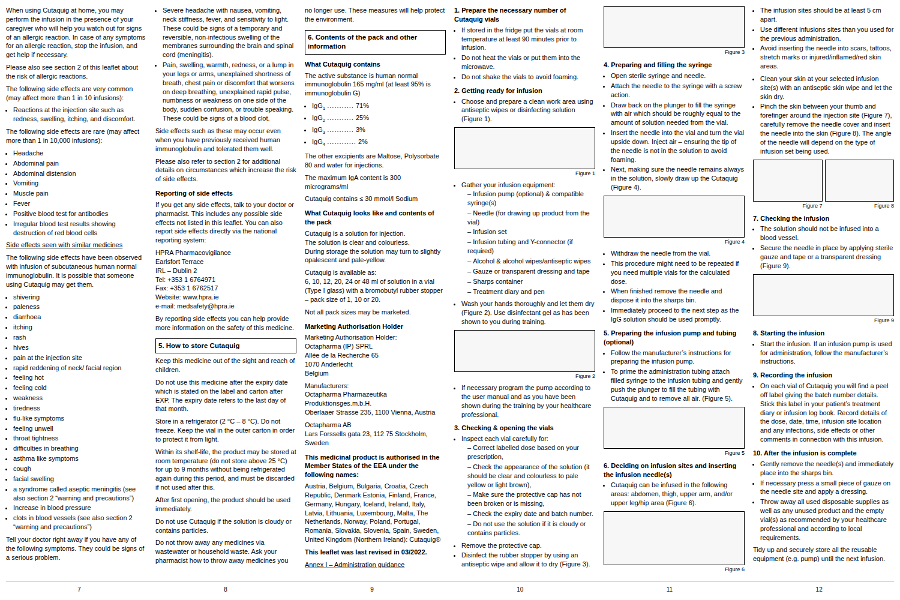When using Cutaquig at home, you may perform the infusion in the presence of your caregiver who will help you watch out for signs of an allergic reaction. In case of any symptoms for an allergic reaction, stop the infusion, and get help if necessary.
Please also see section 2 of this leaflet about the risk of allergic reactions.
The following side effects are very common (may affect more than 1 in 10 infusions):
Reactions at the injection site such as redness, swelling, itching, and discomfort.
The following side effects are rare (may affect more than 1 in 10,000 infusions):
Headache
Abdominal pain
Abdominal distension
Vomiting
Muscle pain
Fever
Positive blood test for antibodies
Irregular blood test results showing destruction of red blood cells
Side effects seen with similar medicines
The following side effects have been observed with infusion of subcutaneous human normal immunoglobulin. It is possible that someone using Cutaquig may get them.
shivering
paleness
diarrhoea
itching
rash
hives
pain at the injection site
rapid reddening of neck/ facial region
feeling hot
feeling cold
weakness
tiredness
flu-like symptoms
feeling unwell
throat tightness
difficulties in breathing
asthma like symptoms
cough
facial swelling
a syndrome called aseptic meningitis (see also section 2 “warning and precautions”)
Increase in blood pressure
clots in blood vessels (see also section 2 “warning and precautions”)
Tell your doctor right away if you have any of the following symptoms. They could be signs of a serious problem.
Severe headache with nausea, vomiting, neck stiffness, fever, and sensitivity to light. These could be signs of a temporary and reversible, non-infectious swelling of the membranes surrounding the brain and spinal cord (meningitis).
Pain, swelling, warmth, redness, or a lump in your legs or arms, unexplained shortness of breath, chest pain or discomfort that worsens on deep breathing, unexplained rapid pulse, numbness or weakness on one side of the body, sudden confusion, or trouble speaking. These could be signs of a blood clot.
Side effects such as these may occur even when you have previously received human immunoglobulin and tolerated them well.
Please also refer to section 2 for additional details on circumstances which increase the risk of side effects.
Reporting of side effects
If you get any side effects, talk to your doctor or pharmacist. This includes any possible side effects not listed in this leaflet. You can also report side effects directly via the national reporting system:
HPRA Pharmacovigilance
Earlsfort Terrace
IRL – Dublin 2
Tel: +353 1 6764971
Fax: +353 1 6762517
Website: www.hpra.ie
e-mail: medsafety@hpra.ie
By reporting side effects you can help provide more information on the safety of this medicine.
5. How to store Cutaquig
Keep this medicine out of the sight and reach of children.
Do not use this medicine after the expiry date which is stated on the label and carton after EXP. The expiry date refers to the last day of that month.
Store in a refrigerator (2 °C – 8 °C). Do not freeze. Keep the vial in the outer carton in order to protect it from light.
Within its shelf-life, the product may be stored at room temperature (do not store above 25 °C) for up to 9 months without being refrigerated again during this period, and must be discarded if not used after this.
After first opening, the product should be used immediately.
Do not use Cutaquig if the solution is cloudy or contains particles.
Do not throw away any medicines via wastewater or household waste. Ask your pharmacist how to throw away medicines you no longer use. These measures will help protect the environment.
6. Contents of the pack and other information
What Cutaquig contains
The active substance is human normal immunoglobulin 165 mg/ml (at least 95% is immunoglobulin G)
IgG1 ........... 71%
IgG2 ........... 25%
IgG3 ........... 3%
IgG4 ............ 2%
The other excipients are Maltose, Polysorbate 80 and water for injections.
The maximum IgA content is 300 micrograms/ml
Cutaquig contains ≤ 30 mmol/l Sodium
What Cutaquig looks like and contents of the pack
Cutaquig is a solution for injection.
The solution is clear and colourless.
During storage the solution may turn to slightly opalescent and pale-yellow.
Cutaquig is available as:
6, 10, 12, 20, 24 or 48 ml of solution in a vial (Type I glass) with a bromobutyl rubber stopper – pack size of 1, 10 or 20.
Not all pack sizes may be marketed.
Marketing Authorisation Holder
Marketing Authorisation Holder:
Octapharma (IP) SPRL
Allée de la Recherche 65
1070 Anderlecht
Belgium
Manufacturers:
Octapharma Pharmazeutika Produktionsges.m.b.H.
Oberlaaer Strasse 235, 1100 Vienna, Austria
Octapharma AB
Lars Forssells gata 23, 112 75 Stockholm, Sweden
This medicinal product is authorised in the Member States of the EEA under the following names:
Austria, Belgium, Bulgaria, Croatia, Czech Republic, Denmark Estonia, Finland, France, Germany, Hungary, Iceland, Ireland, Italy, Latvia, Lithuania, Luxembourg, Malta, The Netherlands, Norway, Poland, Portugal, Romania, Slovakia, Slovenia, Spain, Sweden, United Kingdom (Northern Ireland): Cutaquig®
This leaflet was last revised in 03/2022.
Annex I – Administration guidance
1. Prepare the necessary number of Cutaquig vials
If stored in the fridge put the vials at room temperature at least 90 minutes prior to infusion.
Do not heat the vials or put them into the microwave.
Do not shake the vials to avoid foaming.
2. Getting ready for infusion
Choose and prepare a clean work area using antiseptic wipes or disinfecting solution (Figure 1).
Figure 1
Gather your infusion equipment:
Infusion pump (optional) & compatible syringe(s)
Needle (for drawing up product from the vial)
Infusion set
Infusion tubing and Y-connector (if required)
Alcohol & alcohol wipes/antiseptic wipes
Gauze or transparent dressing and tape
Sharps container
Treatment diary and pen
Wash your hands thoroughly and let them dry (Figure 2). Use disinfectant gel as has been shown to you during training.
Figure 2
If necessary program the pump according to the user manual and as you have been shown during the training by your healthcare professional.
3. Checking & opening the vials
Inspect each vial carefully for:
Correct labelled dose based on your prescription,
Check the appearance of the solution (it should be clear and colourless to pale yellow or light brown),
Make sure the protective cap has not been broken or is missing,
Check the expiry date and batch number.
Do not use the solution if it is cloudy or contains particles.
Remove the protective cap.
Disinfect the rubber stopper by using an antiseptic wipe and allow it to dry (Figure 3).
Figure 3
4. Preparing and filling the syringe
Open sterile syringe and needle.
Attach the needle to the syringe with a screw action.
Draw back on the plunger to fill the syringe with air which should be roughly equal to the amount of solution needed from the vial.
Insert the needle into the vial and turn the vial upside down. Inject air – ensuring the tip of the needle is not in the solution to avoid foaming.
Next, making sure the needle remains always in the solution, slowly draw up the Cutaquig (Figure 4).
Figure 4
Withdraw the needle from the vial.
This procedure might need to be repeated if you need multiple vials for the calculated dose.
When finished remove the needle and dispose it into the sharps bin.
Immediately proceed to the next step as the IgG solution should be used promptly.
5. Preparing the infusion pump and tubing (optional)
Follow the manufacturer’s instructions for preparing the infusion pump.
To prime the administration tubing attach filled syringe to the infusion tubing and gently push the plunger to fill the tubing with Cutaquig and to remove all air. (Figure 5).
Figure 5
6. Deciding on infusion sites and inserting the infusion needle(s)
Cutaquig can be infused in the following areas: abdomen, thigh, upper arm, and/or upper leg/hip area (Figure 6).
Figure 6
The infusion sites should be at least 5 cm apart.
Use different infusions sites than you used for the previous administration.
Avoid inserting the needle into scars, tattoos, stretch marks or injured/inflamed/red skin areas.
Clean your skin at your selected infusion site(s) with an antiseptic skin wipe and let the skin dry.
Pinch the skin between your thumb and forefinger around the injection site (Figure 7), carefully remove the needle cover and insert the needle into the skin (Figure 8). The angle of the needle will depend on the type of infusion set being used.
Figure 7
Figure 8
7. Checking the infusion
The solution should not be infused into a blood vessel.
Secure the needle in place by applying sterile gauze and tape or a transparent dressing (Figure 9).
Figure 9
8. Starting the infusion
Start the infusion. If an infusion pump is used for administration, follow the manufacturer’s instructions.
9. Recording the infusion
On each vial of Cutaquig you will find a peel off label giving the batch number details. Stick this label in your patient’s treatment diary or infusion log book. Record details of the dose, date, time, infusion site location and any infections, side effects or other comments in connection with this infusion.
10. After the infusion is complete
Gently remove the needle(s) and immediately place into the sharps bin.
If necessary press a small piece of gauze on the needle site and apply a dressing.
Throw away all used disposable supplies as well as any unused product and the empty vial(s) as recommended by your healthcare professional and according to local requirements.
Tidy up and securely store all the reusable equipment (e.g. pump) until the next infusion.
7 8 9 10 11 12